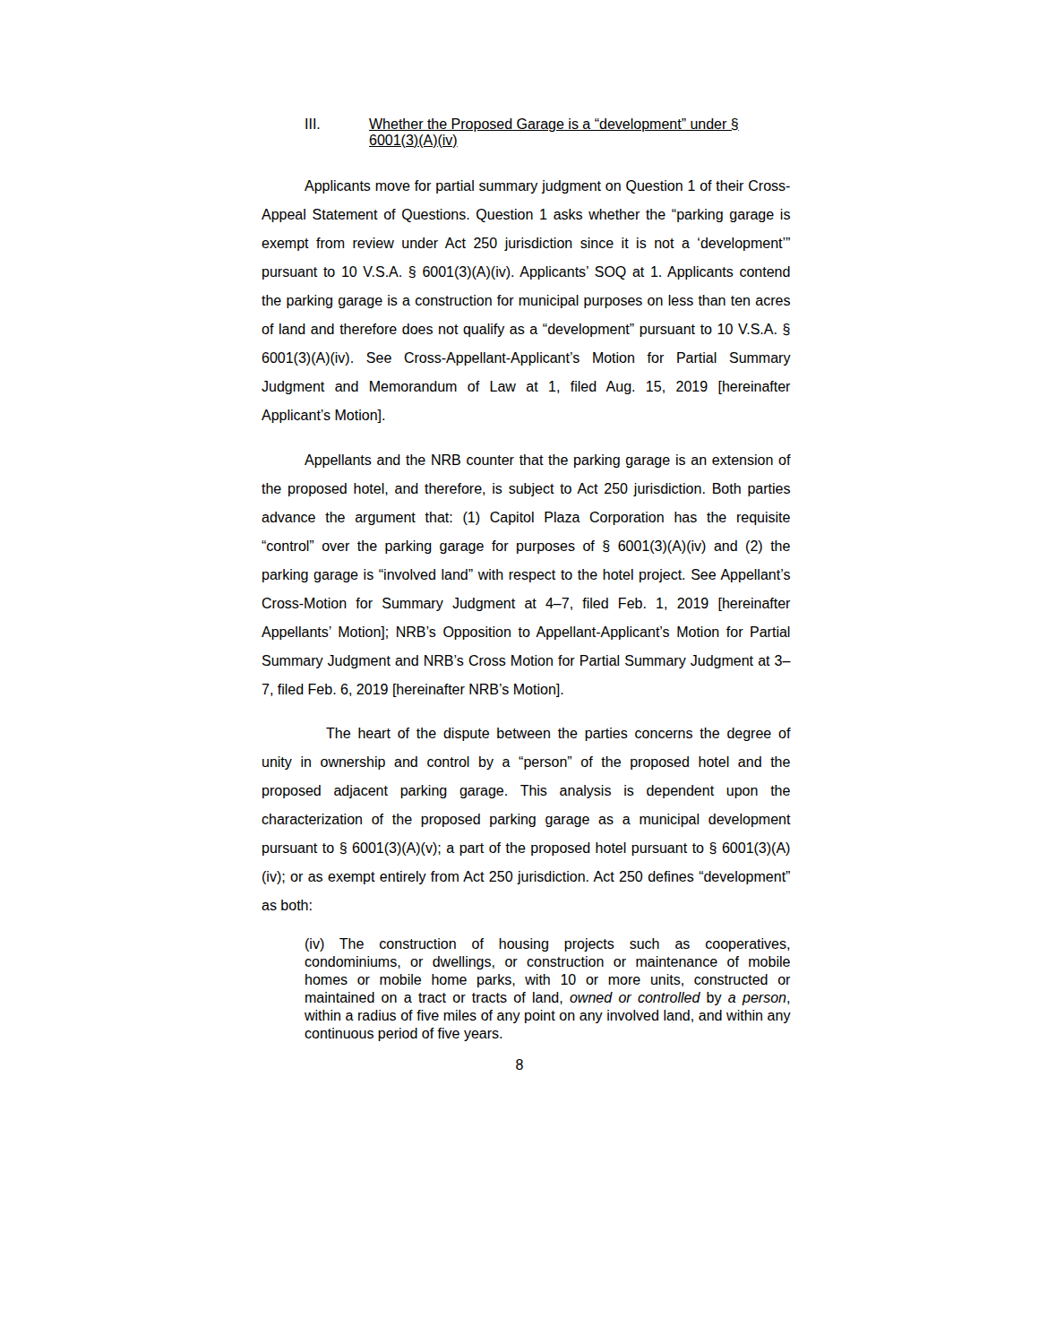III. Whether the Proposed Garage is a “development” under § 6001(3)(A)(iv)
Applicants move for partial summary judgment on Question 1 of their Cross-Appeal Statement of Questions. Question 1 asks whether the “parking garage is exempt from review under Act 250 jurisdiction since it is not a ‘development’” pursuant to 10 V.S.A. § 6001(3)(A)(iv). Applicants’ SOQ at 1. Applicants contend the parking garage is a construction for municipal purposes on less than ten acres of land and therefore does not qualify as a “development” pursuant to 10 V.S.A. § 6001(3)(A)(iv). See Cross-Appellant-Applicant’s Motion for Partial Summary Judgment and Memorandum of Law at 1, filed Aug. 15, 2019 [hereinafter Applicant’s Motion].
Appellants and the NRB counter that the parking garage is an extension of the proposed hotel, and therefore, is subject to Act 250 jurisdiction. Both parties advance the argument that: (1) Capitol Plaza Corporation has the requisite “control” over the parking garage for purposes of § 6001(3)(A)(iv) and (2) the parking garage is “involved land” with respect to the hotel project. See Appellant’s Cross-Motion for Summary Judgment at 4–7, filed Feb. 1, 2019 [hereinafter Appellants’ Motion]; NRB’s Opposition to Appellant-Applicant’s Motion for Partial Summary Judgment and NRB’s Cross Motion for Partial Summary Judgment at 3–7, filed Feb. 6, 2019 [hereinafter NRB’s Motion].
The heart of the dispute between the parties concerns the degree of unity in ownership and control by a “person” of the proposed hotel and the proposed adjacent parking garage. This analysis is dependent upon the characterization of the proposed parking garage as a municipal development pursuant to § 6001(3)(A)(v); a part of the proposed hotel pursuant to § 6001(3)(A)(iv); or as exempt entirely from Act 250 jurisdiction. Act 250 defines “development” as both:
(iv) The construction of housing projects such as cooperatives, condominiums, or dwellings, or construction or maintenance of mobile homes or mobile home parks, with 10 or more units, constructed or maintained on a tract or tracts of land, owned or controlled by a person, within a radius of five miles of any point on any involved land, and within any continuous period of five years.
8